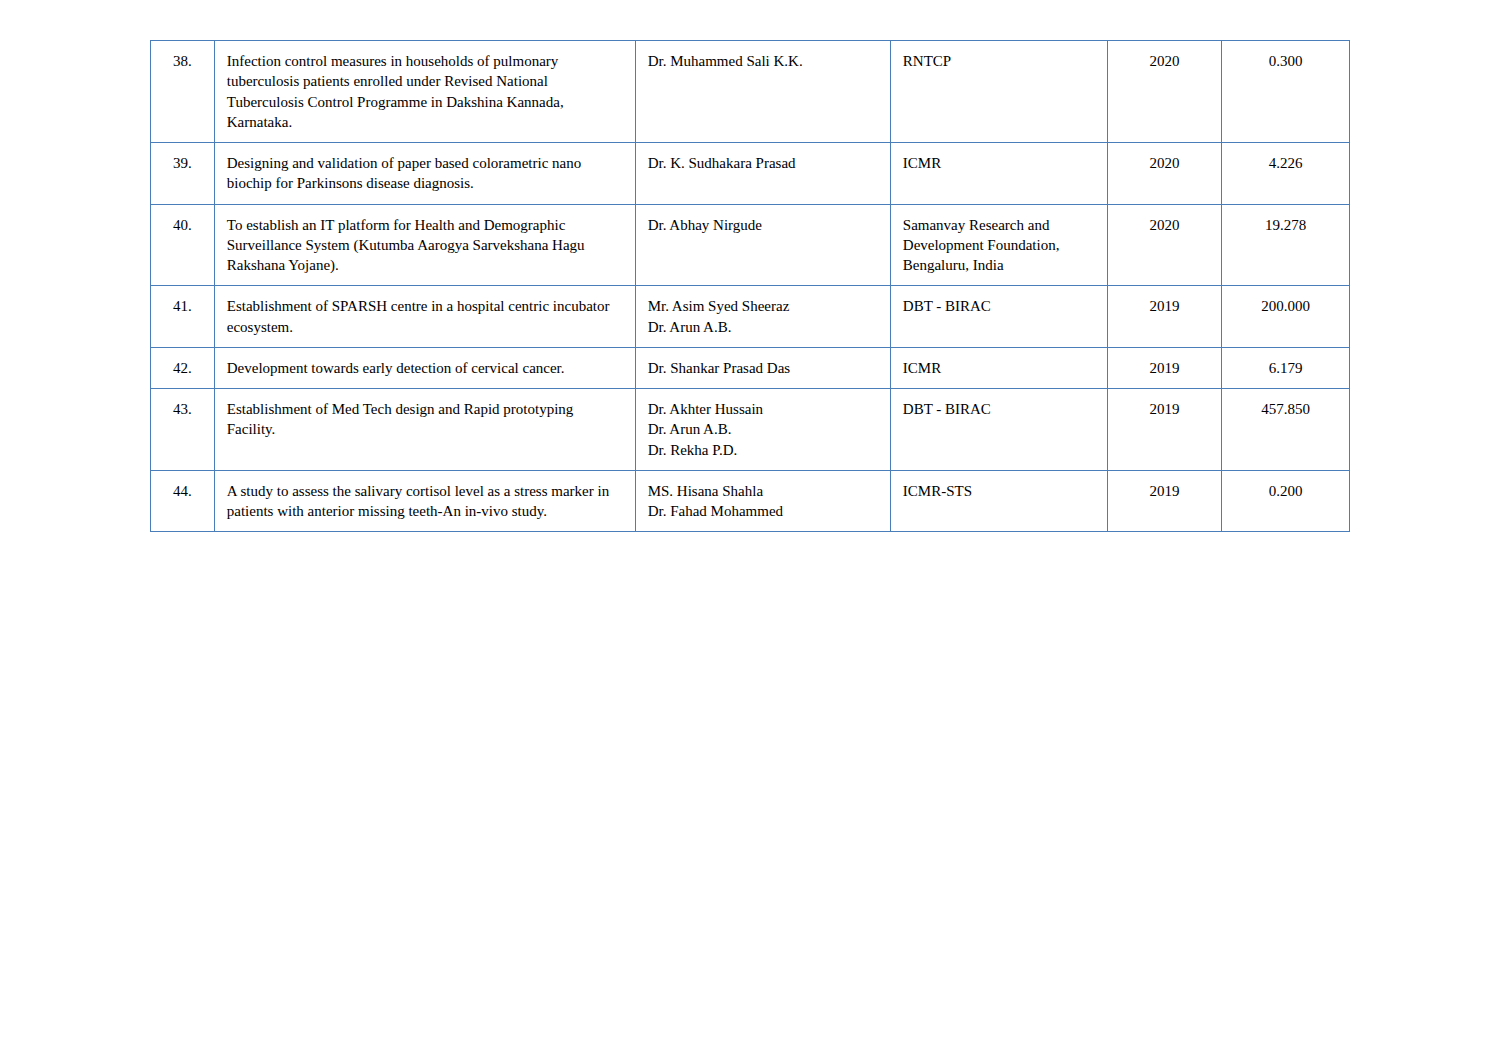| 38. | Infection control measures in households of pulmonary tuberculosis patients enrolled under Revised National Tuberculosis Control Programme in Dakshina Kannada, Karnataka. | Dr. Muhammed Sali K.K. | RNTCP | 2020 | 0.300 |
| 39. | Designing and validation of paper based colorametric nano biochip for Parkinsons disease diagnosis. | Dr. K. Sudhakara Prasad | ICMR | 2020 | 4.226 |
| 40. | To establish an IT platform for Health and Demographic Surveillance System (Kutumba Aarogya Sarvekshana Hagu Rakshana Yojane). | Dr. Abhay Nirgude | Samanvay Research and Development Foundation, Bengaluru, India | 2020 | 19.278 |
| 41. | Establishment of SPARSH centre in a hospital centric incubator ecosystem. | Mr. Asim Syed Sheeraz Dr. Arun A.B. | DBT - BIRAC | 2019 | 200.000 |
| 42. | Development towards early detection of cervical cancer. | Dr. Shankar Prasad Das | ICMR | 2019 | 6.179 |
| 43. | Establishment of Med Tech design and Rapid prototyping Facility. | Dr. Akhter Hussain Dr. Arun A.B. Dr. Rekha P.D. | DBT - BIRAC | 2019 | 457.850 |
| 44. | A study to assess the salivary cortisol level as a stress marker in patients with anterior missing teeth-An in-vivo study. | MS. Hisana Shahla Dr. Fahad Mohammed | ICMR-STS | 2019 | 0.200 |